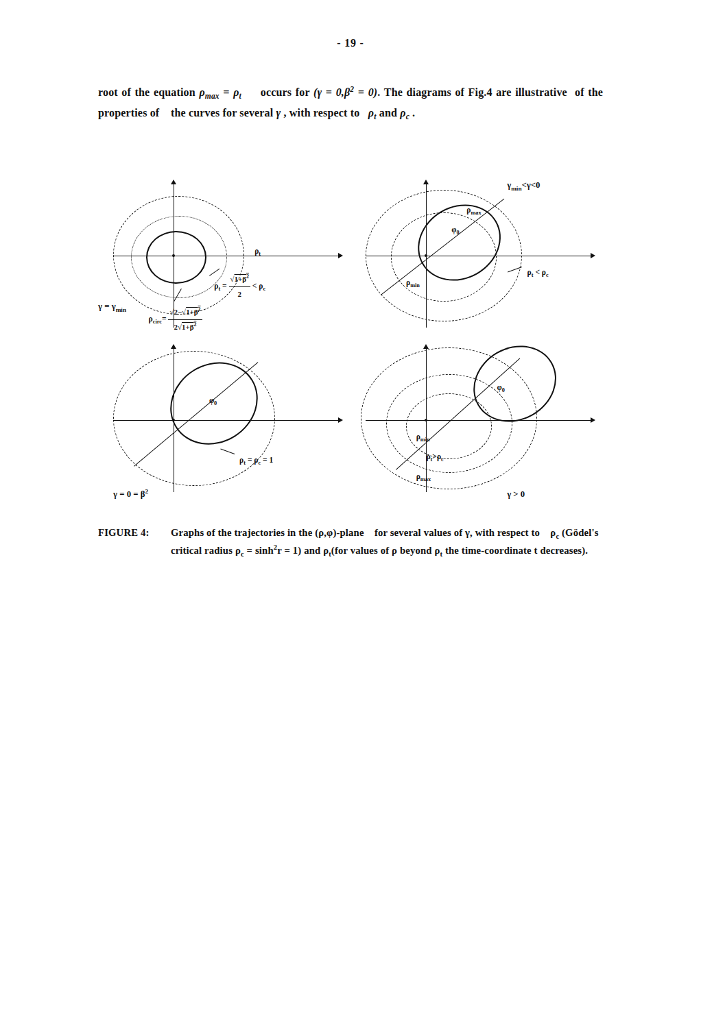- 19 -
root of the equation ρmax = ρt occurs for (γ = 0,β2 = 0). The diagrams of Fig.4 are illustrative of the properties of the curves for several γ , with respect to ρt and ρc .
ρt
ρt = √1+β22 < ρc
ρcirc= √2−√1+β22√1+β2
γ = γmin
γmin<γ<0
ρmax
φ0
ρmin
ρt < ρc
φ0
ρt = ρc = 1
γ = 0 = β2
φ0
ρmin
ρt>ρc
ρmax
γ > 0
FIGURE 4: Graphs of the trajectories in the (ρ,φ)-plane for several values of γ, with respect to ρc (Gödel's critical radius ρc = sinh2r = 1) and ρt(for values of ρ beyond ρt the time-coordinate t decreases).